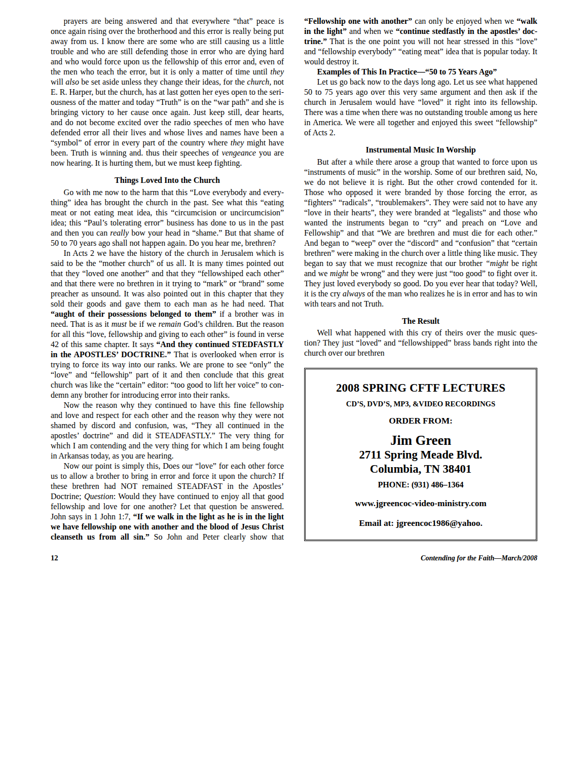prayers are being answered and that everywhere “that” peace is once again rising over the brotherhood and this error is really being put away from us. I know there are some who are still causing us a little trouble and who are still defending those in error who are dying hard and who would force upon us the fellowship of this error and, even of the men who teach the error, but it is only a matter of time until they will also be set aside unless they change their ideas, for the church, not E. R. Harper, but the church, has at last gotten her eyes open to the seriousness of the matter and today “Truth” is on the “war path” and she is bringing victory to her cause once again. Just keep still, dear hearts, and do not become excited over the radio speeches of men who have defended error all their lives and whose lives and names have been a “symbol” of error in every part of the country where they might have been. Truth is winning and. thus their speeches of vengeance you are now hearing. It is hurting them, but we must keep fighting.
Things Loved Into the Church
Go with me now to the harm that this “Love everybody and everything” idea has brought the church in the past. See what this “eating meat or not eating meat idea, this “circumcision or uncircumcision” idea; this “Paul’s tolerating error” business has done to us in the past and then you can really bow your head in “shame.” But that shame of 50 to 70 years ago shall not happen again. Do you hear me, brethren?
In Acts 2 we have the history of the church in Jerusalem which is said to be the “mother church” of us all. It is many times pointed out that they “loved one another” and that they “fellowshiped each other” and that there were no brethren in it trying to “mark” or “brand” some preacher as unsound. It was also pointed out in this chapter that they sold their goods and gave them to each man as he had need. That “aught of their possessions belonged to them” if a brother was in need. That is as it must be if we remain God’s children. But the reason for all this “love, fellowship and giving to each other” is found in verse 42 of this same chapter. It says “And they continued STEDFASTLY in the APOSTLES’ DOCTRINE.” That is overlooked when error is trying to force its way into our ranks. We are prone to see “only” the “love” and “fellowship” part of it and then conclude that this great church was like the “certain” editor: “too good to lift her voice” to condemn any brother for introducing error into their ranks.
Now the reason why they continued to have this fine fellowship and love and respect for each other and the reason why they were not shamed by discord and confusion, was, “They all continued in the apostles’ doctrine” and did it STEADFASTLY.” The very thing for which I am contending and the very thing for which I am being fought in Arkansas today, as you are hearing.
Now our point is simply this, Does our “love” for each other force us to allow a brother to bring in error and force it upon the church? If these brethren had NOT remained STEADFAST in the Apostles’ Doctrine; Question: Would they have continued to enjoy all that good fellowship and love for one another? Let that question be answered. John says in 1 John 1:7, “If we walk in the light as he is in the light we have fellowship one with another and the blood of Jesus Christ cleanseth us from all sin.” So John and Peter clearly show that “Fellowship one with another” can only be enjoyed when we “walk in the light” and when we “continue stedfastly in the apostles’ doctrine.” That is the one point you will not hear stressed in this “love” and “fellowship everybody” “eating meat” idea that is popular today. It would destroy it.
Examples of This In Practice—“50 to 75 Years Ago”
Let us go back now to the days long ago. Let us see what happened 50 to 75 years ago over this very same argument and then ask if the church in Jerusalem would have “loved” it right into its fellowship. There was a time when there was no outstanding trouble among us here in America. We were all together and enjoyed this sweet “fellowship” of Acts 2.
Instrumental Music In Worship
But after a while there arose a group that wanted to force upon us “instruments of music” in the worship. Some of our brethren said, No, we do not believe it is right. But the other crowd contended for it. Those who opposed it were branded by those forcing the error, as “fighters” “radicals”, “troublemakers”. They were said not to have any “love in their hearts”, they were branded at “legalists” and those who wanted the instruments began to “cry” and preach on “Love and Fellowship” and that “We are brethren and must die for each other.” And began to “weep” over the “discord” and “confusion” that “certain brethren” were making in the church over a little thing like music. They began to say that we must recognize that our brother “might be right and we might be wrong” and they were just “too good” to fight over it. They just loved everybody so good. Do you ever hear that today? Well, it is the cry always of the man who realizes he is in error and has to win with tears and not Truth.
The Result
Well what happened with this cry of theirs over the music question? They just “loved” and “fellowshipped” brass bands right into the church over our brethren
2008 SPRING CFTF LECTURES
CD’S, DVD’S, MP3, &VIDEO RECORDINGS
ORDER FROM:
Jim Green
2711 Spring Meade Blvd.
Columbia, TN 38401
PHONE: (931) 486–1364
www.jgreencoc-video-ministry.com
Email at: jgreencoc1986@yahoo.
12 Contending for the Faith—March/2008